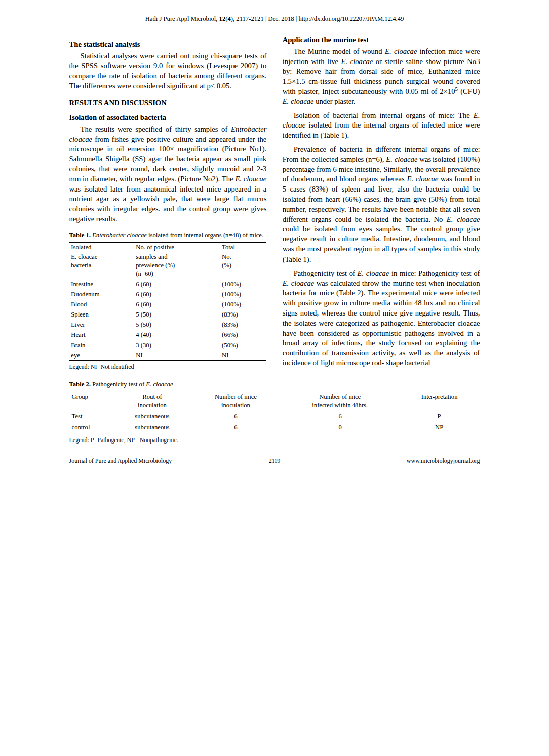Hadi J Pure Appl Microbiol, 12(4), 2117-2121 | Dec. 2018 | http://dx.doi.org/10.22207/JPAM.12.4.49
The statistical analysis
Statistical analyses were carried out using chi-square tests of the SPSS software version 9.0 for windows (Levesque 2007) to compare the rate of isolation of bacteria among different organs. The differences were considered significant at p< 0.05.
RESULTS AND DISCUSSION
Isolation of associated bacteria
The results were specified of thirty samples of Entrobacter cloacae from fishes give positive culture and appeared under the microscope in oil emersion 100× magnification (Picture No1). Salmonella Shigella (SS) agar the bacteria appear as small pink colonies, that were round, dark center, slightly mucoid and 2-3 mm in diameter, with regular edges. (Picture No2). The E. cloacae was isolated later from anatomical infected mice appeared in a nutrient agar as a yellowish pale, that were large flat mucus colonies with irregular edges. and the control group were gives negative results.
Table 1. Enterobacter cloacae isolated from internal organs (n=48) of mice.
| Isolated E. cloacae bacteria | No. of positive samples and prevalence (%) (n=60) | Total No. (%) |
| --- | --- | --- |
| Intestine | 6 (60) | (100%) |
| Duodenum | 6 (60) | (100%) |
| Blood | 6 (60) | (100%) |
| Spleen | 5 (50) | (83%) |
| Liver | 5 (50) | (83%) |
| Heart | 4 (40) | (66%) |
| Brain | 3 (30) | (50%) |
| eye | NI | NI |
Legend: NI- Not identified
Application the murine test
The Murine model of wound E. cloacae infection mice were injection with live E. cloacae or sterile saline show picture No3 by: Remove hair from dorsal side of mice, Euthanized mice 1.5×1.5 cm-tissue full thickness punch surgical wound covered with plaster, Inject subcutaneously with 0.05 ml of 2×105 (CFU) E. cloacae under plaster.
Isolation of bacterial from internal organs of mice: The E. cloacae isolated from the internal organs of infected mice were identified in (Table 1).
Prevalence of bacteria in different internal organs of mice: From the collected samples (n=6), E. cloacae was isolated (100%) percentage from 6 mice intestine, Similarly, the overall prevalence of duodenum, and blood organs whereas E. cloacae was found in 5 cases (83%) of spleen and liver, also the bacteria could be isolated from heart (66%) cases, the brain give (50%) from total number, respectively. The results have been notable that all seven different organs could be isolated the bacteria. No E. cloacae could be isolated from eyes samples. The control group give negative result in culture media. Intestine, duodenum, and blood was the most prevalent region in all types of samples in this study (Table 1).
Pathogenicity test of E. cloacae in mice: Pathogenicity test of E. cloacae was calculated throw the murine test when inoculation bacteria for mice (Table 2). The experimental mice were infected with positive grow in culture media within 48 hrs and no clinical signs noted, whereas the control mice give negative result. Thus, the isolates were categorized as pathogenic. Enterobacter cloacae have been considered as opportunistic pathogens involved in a broad array of infections, the study focused on explaining the contribution of transmission activity, as well as the analysis of incidence of light microscope rod- shape bacterial
Table 2. Pathogenicity test of E. cloacae
| Group | Rout of inoculation | Number of mice inoculation | Number of mice infected within 48hrs. | Inter-pretation |
| --- | --- | --- | --- | --- |
| Test | subcutaneous | 6 | 6 | P |
| control | subcutaneous | 6 | 0 | NP |
Legend: P=Pathogenic, NP= Nonpathogenic.
Journal of Pure and Applied Microbiology
2119
www.microbiologyjournal.org